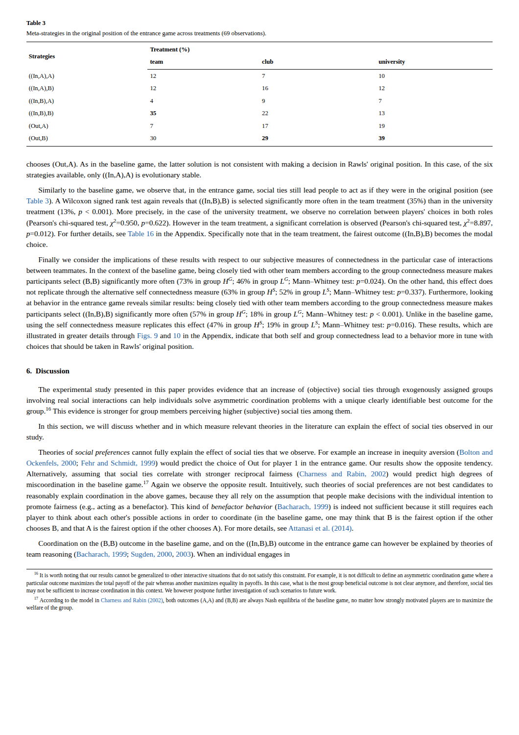Table 3 Meta-strategies in the original position of the entrance game across treatments (69 observations).
| Strategies | Treatment (%) |
| --- | --- |
| team | club | university |
| ((In,A),A) | 12 | 7 | 10 |
| ((In,A),B) | 12 | 16 | 12 |
| ((In,B),A) | 4 | 9 | 7 |
| ((In,B),B) | 35 | 22 | 13 |
| (Out,A) | 7 | 17 | 19 |
| (Out,B) | 30 | 29 | 39 |
chooses (Out,A). As in the baseline game, the latter solution is not consistent with making a decision in Rawls' original position. In this case, of the six strategies available, only ((In,A),A) is evolutionary stable.
Similarly to the baseline game, we observe that, in the entrance game, social ties still lead people to act as if they were in the original position (see Table 3). A Wilcoxon signed rank test again reveals that ((In,B),B) is selected significantly more often in the team treatment (35%) than in the university treatment (13%, p < 0.001). More precisely, in the case of the university treatment, we observe no correlation between players' choices in both roles (Pearson's chi-squared test, χ2=0.950, p=0.622). However in the team treatment, a significant correlation is observed (Pearson's chi-squared test, χ2=8.897, p=0.012). For further details, see Table 16 in the Appendix. Specifically note that in the team treatment, the fairest outcome ((In,B),B) becomes the modal choice.
Finally we consider the implications of these results with respect to our subjective measures of connectedness in the particular case of interactions between teammates. In the context of the baseline game, being closely tied with other team members according to the group connectedness measure makes participants select (B,B) significantly more often (73% in group HG; 46% in group LG; Mann–Whitney test: p=0.024). On the other hand, this effect does not replicate through the alternative self connectedness measure (63% in group HS; 52% in group LS; Mann–Whitney test: p=0.337). Furthermore, looking at behavior in the entrance game reveals similar results: being closely tied with other team members according to the group connectedness measure makes participants select ((In,B),B) significantly more often (57% in group HG; 18% in group LG; Mann–Whitney test: p < 0.001). Unlike in the baseline game, using the self connectedness measure replicates this effect (47% in group HS; 19% in group LS; Mann–Whitney test: p=0.016). These results, which are illustrated in greater details through Figs. 9 and 10 in the Appendix, indicate that both self and group connectedness lead to a behavior more in tune with choices that should be taken in Rawls' original position.
6. Discussion
The experimental study presented in this paper provides evidence that an increase of (objective) social ties through exogenously assigned groups involving real social interactions can help individuals solve asymmetric coordination problems with a unique clearly identifiable best outcome for the group.16 This evidence is stronger for group members perceiving higher (subjective) social ties among them.
In this section, we will discuss whether and in which measure relevant theories in the literature can explain the effect of social ties observed in our study.
Theories of social preferences cannot fully explain the effect of social ties that we observe. For example an increase in inequity aversion (Bolton and Ockenfels, 2000; Fehr and Schmidt, 1999) would predict the choice of Out for player 1 in the entrance game. Our results show the opposite tendency. Alternatively, assuming that social ties correlate with stronger reciprocal fairness (Charness and Rabin, 2002) would predict high degrees of miscoordination in the baseline game.17 Again we observe the opposite result. Intuitively, such theories of social preferences are not best candidates to reasonably explain coordination in the above games, because they all rely on the assumption that people make decisions with the individual intention to promote fairness (e.g., acting as a benefactor). This kind of benefactor behavior (Bacharach, 1999) is indeed not sufficient because it still requires each player to think about each other's possible actions in order to coordinate (in the baseline game, one may think that B is the fairest option if the other chooses B, and that A is the fairest option if the other chooses A). For more details, see Attanasi et al. (2014).
Coordination on the (B,B) outcome in the baseline game, and on the ((In,B),B) outcome in the entrance game can however be explained by theories of team reasoning (Bacharach, 1999; Sugden, 2000, 2003). When an individual engages in
16 It is worth noting that our results cannot be generalized to other interactive situations that do not satisfy this constraint. For example, it is not difficult to define an asymmetric coordination game where a particular outcome maximizes the total payoff of the pair whereas another maximizes equality in payoffs. In this case, what is the most group beneficial outcome is not clear anymore, and therefore, social ties may not be sufficient to increase coordination in this context. We however postpone further investigation of such scenarios to future work.
17 According to the model in Charness and Rabin (2002), both outcomes (A,A) and (B,B) are always Nash equilibria of the baseline game, no matter how strongly motivated players are to maximize the welfare of the group.